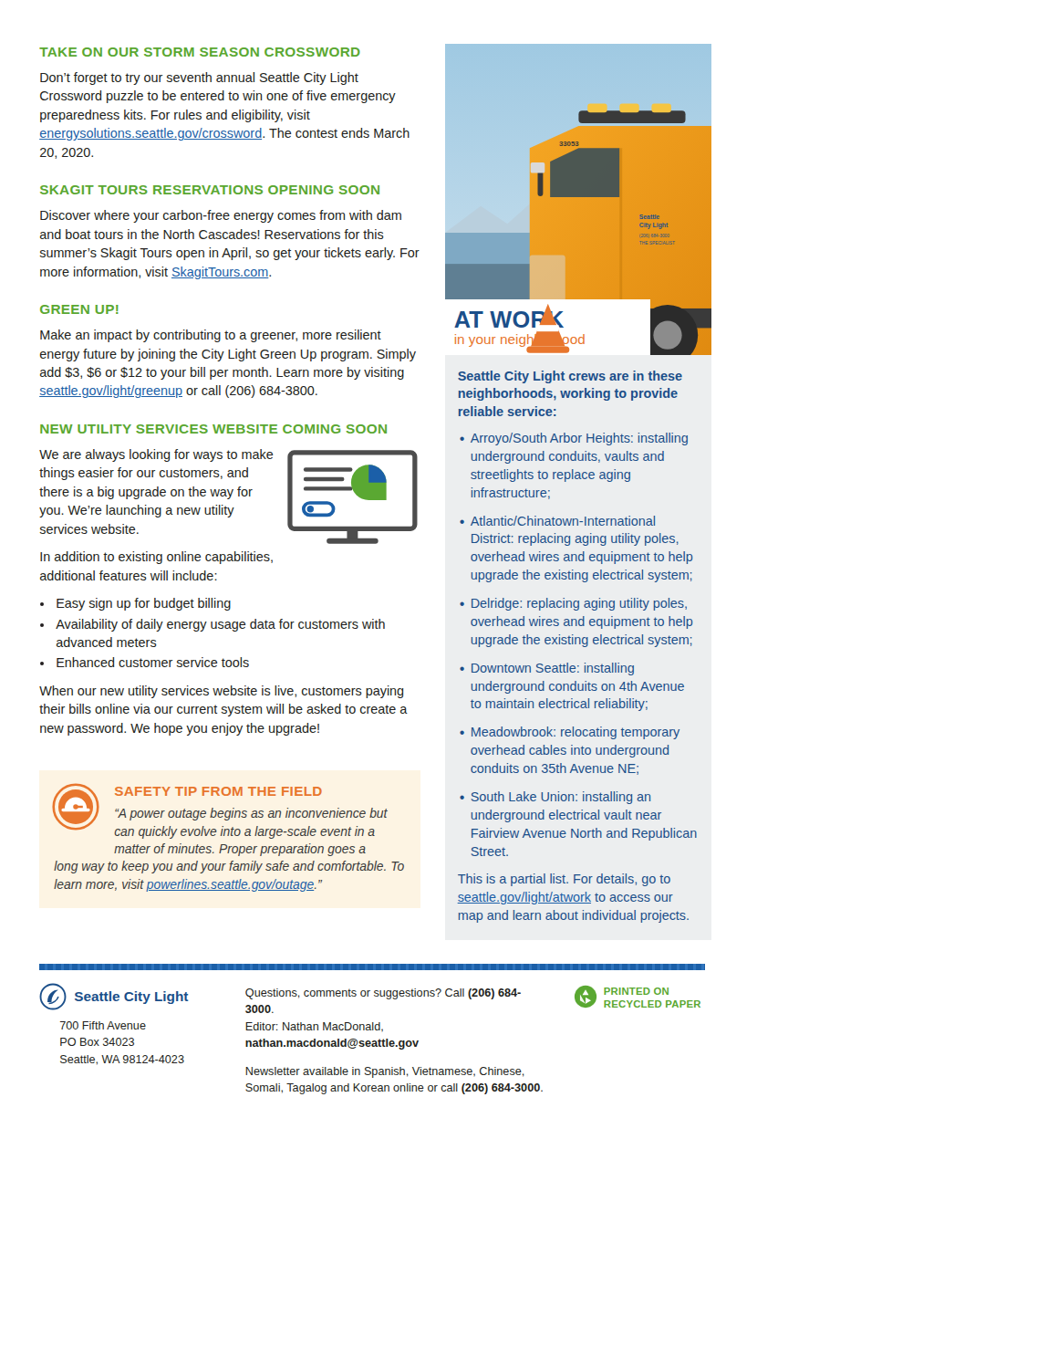Take on our storm season crossword
Don’t forget to try our seventh annual Seattle City Light Crossword puzzle to be entered to win one of five emergency preparedness kits. For rules and eligibility, visit energysolutions.seattle.gov/crossword. The contest ends March 20, 2020.
Skagit Tours reservations opening soon
Discover where your carbon-free energy comes from with dam and boat tours in the North Cascades! Reservations for this summer’s Skagit Tours open in April, so get your tickets early. For more information, visit SkagitTours.com.
Green Up!
Make an impact by contributing to a greener, more resilient energy future by joining the City Light Green Up program. Simply add $3, $6 or $12 to your bill per month. Learn more by visiting seattle.gov/light/greenup or call (206) 684-3800.
New utility services website coming soon
We are always looking for ways to make things easier for our customers, and there is a big upgrade on the way for you. We’re launching a new utility services website.
In addition to existing online capabilities, additional features will include:
Easy sign up for budget billing
Availability of daily energy usage data for customers with advanced meters
Enhanced customer service tools
When our new utility services website is live, customers paying their bills online via our current system will be asked to create a new password. We hope you enjoy the upgrade!
Safety tip from the field
“A power outage begins as an inconvenience but can quickly evolve into a large-scale event in a matter of minutes. Proper preparation goes a long way to keep you and your family safe and comfortable. To learn more, visit powerlines.seattle.gov/outage.”
Seattle City Light (206) 684-3000 THE SPECIALIST 33053
AT WORK
in your neighborhood
Seattle City Light crews are in these neighborhoods, working to provide reliable service:
Arroyo/South Arbor Heights: installing underground conduits, vaults and streetlights to replace aging infrastructure;
Atlantic/Chinatown-International District: replacing aging utility poles, overhead wires and equipment to help upgrade the existing electrical system;
Delridge: replacing aging utility poles, overhead wires and equipment to help upgrade the existing electrical system;
Downtown Seattle: installing underground conduits on 4th Avenue to maintain electrical reliability;
Meadowbrook: relocating temporary overhead cables into underground conduits on 35th Avenue NE;
South Lake Union: installing an underground electrical vault near Fairview Avenue North and Republican Street.
This is a partial list. For details, go to seattle.gov/light/atwork to access our map and learn about individual projects.
Seattle City Light
700 Fifth Avenue
PO Box 34023
Seattle, WA 98124-4023
Questions, comments or suggestions? Call (206) 684-3000.
Editor: Nathan MacDonald, nathan.macdonald@seattle.gov
Newsletter available in Spanish, Vietnamese, Chinese, Somali, Tagalog and Korean online or call (206) 684-3000.
PRINTED ON
RECYCLED PAPER